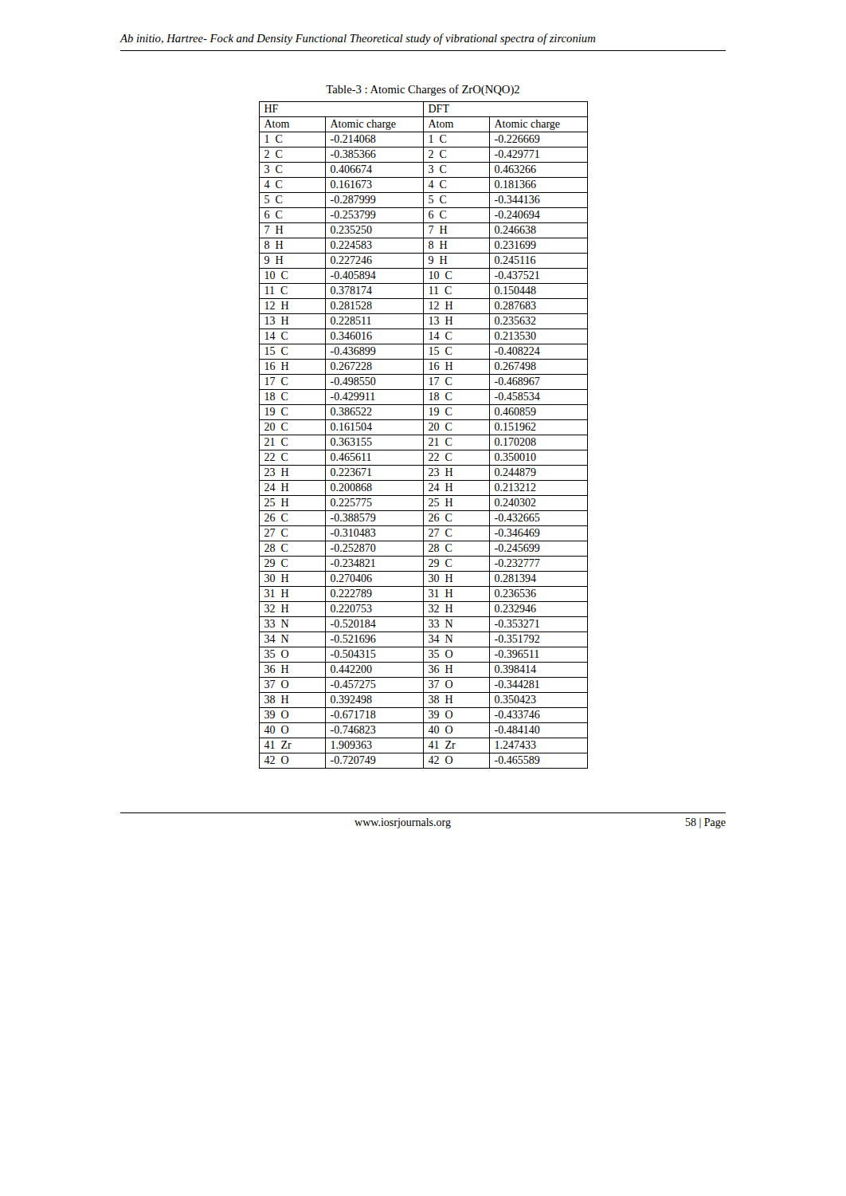Ab initio, Hartree- Fock and Density Functional Theoretical study of vibrational spectra of zirconium
Table-3 : Atomic Charges of ZrO(NQO)2
| HF | DFT |
| --- | --- |
| Atom | Atomic charge | Atom | Atomic charge |
| 1 C | -0.214068 | 1 C | -0.226669 |
| 2 C | -0.385366 | 2 C | -0.429771 |
| 3 C | 0.406674 | 3 C | 0.463266 |
| 4 C | 0.161673 | 4 C | 0.181366 |
| 5 C | -0.287999 | 5 C | -0.344136 |
| 6 C | -0.253799 | 6 C | -0.240694 |
| 7 H | 0.235250 | 7 H | 0.246638 |
| 8 H | 0.224583 | 8 H | 0.231699 |
| 9 H | 0.227246 | 9 H | 0.245116 |
| 10 C | -0.405894 | 10 C | -0.437521 |
| 11 C | 0.378174 | 11 C | 0.150448 |
| 12 H | 0.281528 | 12 H | 0.287683 |
| 13 H | 0.228511 | 13 H | 0.235632 |
| 14 C | 0.346016 | 14 C | 0.213530 |
| 15 C | -0.436899 | 15 C | -0.408224 |
| 16 H | 0.267228 | 16 H | 0.267498 |
| 17 C | -0.498550 | 17 C | -0.468967 |
| 18 C | -0.429911 | 18 C | -0.458534 |
| 19 C | 0.386522 | 19 C | 0.460859 |
| 20 C | 0.161504 | 20 C | 0.151962 |
| 21 C | 0.363155 | 21 C | 0.170208 |
| 22 C | 0.465611 | 22 C | 0.350010 |
| 23 H | 0.223671 | 23 H | 0.244879 |
| 24 H | 0.200868 | 24 H | 0.213212 |
| 25 H | 0.225775 | 25 H | 0.240302 |
| 26 C | -0.388579 | 26 C | -0.432665 |
| 27 C | -0.310483 | 27 C | -0.346469 |
| 28 C | -0.252870 | 28 C | -0.245699 |
| 29 C | -0.234821 | 29 C | -0.232777 |
| 30 H | 0.270406 | 30 H | 0.281394 |
| 31 H | 0.222789 | 31 H | 0.236536 |
| 32 H | 0.220753 | 32 H | 0.232946 |
| 33 N | -0.520184 | 33 N | -0.353271 |
| 34 N | -0.521696 | 34 N | -0.351792 |
| 35 O | -0.504315 | 35 O | -0.396511 |
| 36 H | 0.442200 | 36 H | 0.398414 |
| 37 O | -0.457275 | 37 O | -0.344281 |
| 38 H | 0.392498 | 38 H | 0.350423 |
| 39 O | -0.671718 | 39 O | -0.433746 |
| 40 O | -0.746823 | 40 O | -0.484140 |
| 41 Zr | 1.909363 | 41 Zr | 1.247433 |
| 42 O | -0.720749 | 42 O | -0.465589 |
www.iosrjournals.org
58 | Page